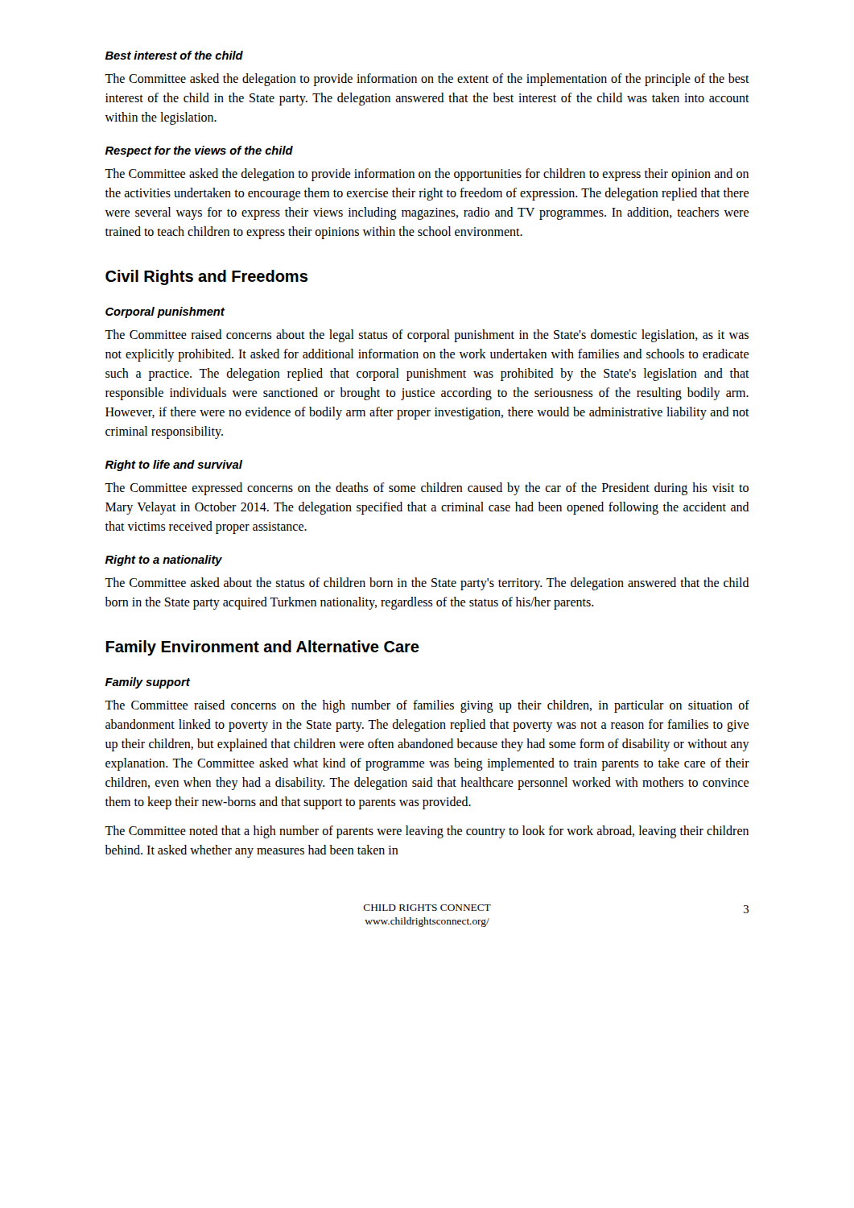Best interest of the child
The Committee asked the delegation to provide information on the extent of the implementation of the principle of the best interest of the child in the State party. The delegation answered that the best interest of the child was taken into account within the legislation.
Respect for the views of the child
The Committee asked the delegation to provide information on the opportunities for children to express their opinion and on the activities undertaken to encourage them to exercise their right to freedom of expression. The delegation replied that there were several ways for to express their views including magazines, radio and TV programmes. In addition, teachers were trained to teach children to express their opinions within the school environment.
Civil Rights and Freedoms
Corporal punishment
The Committee raised concerns about the legal status of corporal punishment in the State's domestic legislation, as it was not explicitly prohibited. It asked for additional information on the work undertaken with families and schools to eradicate such a practice. The delegation replied that corporal punishment was prohibited by the State's legislation and that responsible individuals were sanctioned or brought to justice according to the seriousness of the resulting bodily arm. However, if there were no evidence of bodily arm after proper investigation, there would be administrative liability and not criminal responsibility.
Right to life and survival
The Committee expressed concerns on the deaths of some children caused by the car of the President during his visit to Mary Velayat in October 2014. The delegation specified that a criminal case had been opened following the accident and that victims received proper assistance.
Right to a nationality
The Committee asked about the status of children born in the State party's territory. The delegation answered that the child born in the State party acquired Turkmen nationality, regardless of the status of his/her parents.
Family Environment and Alternative Care
Family support
The Committee raised concerns on the high number of families giving up their children, in particular on situation of abandonment linked to poverty in the State party. The delegation replied that poverty was not a reason for families to give up their children, but explained that children were often abandoned because they had some form of disability or without any explanation. The Committee asked what kind of programme was being implemented to train parents to take care of their children, even when they had a disability. The delegation said that healthcare personnel worked with mothers to convince them to keep their new-borns and that support to parents was provided.
The Committee noted that a high number of parents were leaving the country to look for work abroad, leaving their children behind. It asked whether any measures had been taken in
CHILD RIGHTS CONNECT
www.childrightsconnect.org/
3